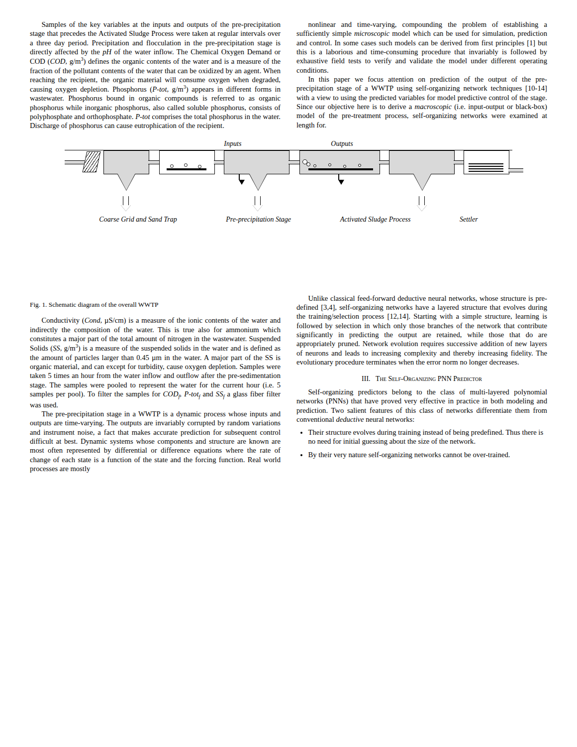Samples of the key variables at the inputs and outputs of the pre-precipitation stage that precedes the Activated Sludge Process were taken at regular intervals over a three day period. Precipitation and flocculation in the pre-precipitation stage is directly affected by the pH of the water inflow. The Chemical Oxygen Demand or COD (COD, g/m3) defines the organic contents of the water and is a measure of the fraction of the pollutant contents of the water that can be oxidized by an agent. When reaching the recipient, the organic material will consume oxygen when degraded, causing oxygen depletion. Phosphorus (P-tot, g/m3) appears in different forms in wastewater. Phosphorus bound in organic compounds is referred to as organic phosphorus while inorganic phosphorus, also called soluble phosphorus, consists of polyphosphate and orthophosphate. P-tot comprises the total phosphorus in the water. Discharge of phosphorus can cause eutrophication of the recipient.
nonlinear and time-varying, compounding the problem of establishing a sufficiently simple microscopic model which can be used for simulation, prediction and control. In some cases such models can be derived from first principles [1] but this is a laborious and time-consuming procedure that invariably is followed by exhaustive field tests to verify and validate the model under different operating conditions.
In this paper we focus attention on prediction of the output of the pre-precipitation stage of a WWTP using self-organizing network techniques [10-14] with a view to using the predicted variables for model predictive control of the stage. Since our objective here is to derive a macroscopic (i.e. input-output or black-box) model of the pre-treatment process, self-organizing networks were examined at length for.
Inputs Outputs
Coarse Grid and Sand Trap Pre-precipitation Stage Activated Sludge Process Settler
Fig. 1. Schematic diagram of the overall WWTP
Conductivity (Cond, µS/cm) is a measure of the ionic contents of the water and indirectly the composition of the water. This is true also for ammonium which constitutes a major part of the total amount of nitrogen in the wastewater. Suspended Solids (SS, g/m3) is a measure of the suspended solids in the water and is defined as the amount of particles larger than 0.45 µm in the water. A major part of the SS is organic material, and can except for turbidity, cause oxygen depletion. Samples were taken 5 times an hour from the water inflow and outflow after the pre-sedimentation stage. The samples were pooled to represent the water for the current hour (i.e. 5 samples per pool). To filter the samples for CODf, P-totf and SSf a glass fiber filter was used.
The pre-precipitation stage in a WWTP is a dynamic process whose inputs and outputs are time-varying. The outputs are invariably corrupted by random variations and instrument noise, a fact that makes accurate prediction for subsequent control difficult at best. Dynamic systems whose components and structure are known are most often represented by differential or difference equations where the rate of change of each state is a function of the state and the forcing function. Real world processes are mostly
Unlike classical feed-forward deductive neural networks, whose structure is pre-defined [3,4], self-organizing networks have a layered structure that evolves during the training/selection process [12,14]. Starting with a simple structure, learning is followed by selection in which only those branches of the network that contribute significantly in predicting the output are retained, while those that do are appropriately pruned. Network evolution requires successive addition of new layers of neurons and leads to increasing complexity and thereby increasing fidelity. The evolutionary procedure terminates when the error norm no longer decreases.
III. The Self-Organizing PNN Predictor
Self-organizing predictors belong to the class of multi-layered polynomial networks (PNNs) that have proved very effective in practice in both modeling and prediction. Two salient features of this class of networks differentiate them from conventional deductive neural networks:
Their structure evolves during training instead of being predefined. Thus there is no need for initial guessing about the size of the network.
By their very nature self-organizing networks cannot be over-trained.